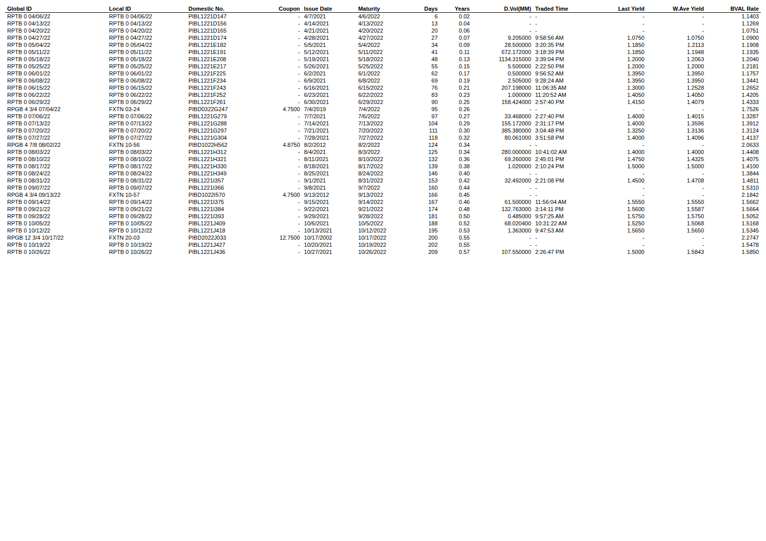| Global ID | Local ID | Domestic No. | Coupon | Issue Date | Maturity | Days | Years | D.Vol(MM) | Traded Time | Last Yield | W.Ave Yield | BVAL Rate |
| --- | --- | --- | --- | --- | --- | --- | --- | --- | --- | --- | --- | --- |
| RPTB 0 04/06/22 | RPTB 0 04/06/22 | PIBL1221D147 | - | 4/7/2021 | 4/6/2022 | 6 | 0.02 | - | - | - | - | 1.1403 |
| RPTB 0 04/13/22 | RPTB 0 04/13/22 | PIBL1221D156 | - | 4/14/2021 | 4/13/2022 | 13 | 0.04 | - | - | - | - | 1.1269 |
| RPTB 0 04/20/22 | RPTB 0 04/20/22 | PIBL1221D165 | - | 4/21/2021 | 4/20/2022 | 20 | 0.06 | - | - | - | - | 1.0751 |
| RPTB 0 04/27/22 | RPTB 0 04/27/22 | PIBL1221D174 | - | 4/28/2021 | 4/27/2022 | 27 | 0.07 | 9.205000 | 9:58:56 AM | 1.0750 | 1.0750 | 1.0900 |
| RPTB 0 05/04/22 | RPTB 0 05/04/22 | PIBL1221E182 | - | 5/5/2021 | 5/4/2022 | 34 | 0.09 | 28.500000 | 3:20:35 PM | 1.1850 | 1.2113 | 1.1908 |
| RPTB 0 05/11/22 | RPTB 0 05/11/22 | PIBL1221E191 | - | 5/12/2021 | 5/11/2022 | 41 | 0.11 | 672.172000 | 3:18:39 PM | 1.1850 | 1.1948 | 1.1935 |
| RPTB 0 05/18/22 | RPTB 0 05/18/22 | PIBL1221E208 | - | 5/19/2021 | 5/18/2022 | 48 | 0.13 | 1134.315000 | 3:39:04 PM | 1.2000 | 1.2063 | 1.2040 |
| RPTB 0 05/25/22 | RPTB 0 05/25/22 | PIBL1221E217 | - | 5/26/2021 | 5/25/2022 | 55 | 0.15 | 5.500000 | 2:22:50 PM | 1.2000 | 1.2000 | 1.2181 |
| RPTB 0 06/01/22 | RPTB 0 06/01/22 | PIBL1221F225 | - | 6/2/2021 | 6/1/2022 | 62 | 0.17 | 0.500000 | 9:56:52 AM | 1.3950 | 1.3950 | 1.1757 |
| RPTB 0 06/08/22 | RPTB 0 06/08/22 | PIBL1221F234 | - | 6/9/2021 | 6/8/2022 | 69 | 0.19 | 2.505000 | 9:28:24 AM | 1.3950 | 1.3950 | 1.3441 |
| RPTB 0 06/15/22 | RPTB 0 06/15/22 | PIBL1221F243 | - | 6/16/2021 | 6/15/2022 | 76 | 0.21 | 207.198000 | 11:06:35 AM | 1.3000 | 1.2528 | 1.2652 |
| RPTB 0 06/22/22 | RPTB 0 06/22/22 | PIBL1221F252 | - | 6/23/2021 | 6/22/2022 | 83 | 0.23 | 1.000000 | 11:20:52 AM | 1.4050 | 1.4050 | 1.4205 |
| RPTB 0 06/29/22 | RPTB 0 06/29/22 | PIBL1221F261 | - | 6/30/2021 | 6/29/2022 | 90 | 0.25 | 158.424000 | 2:57:40 PM | 1.4150 | 1.4079 | 1.4333 |
| RPGB 4 3/4 07/04/22 | FXTN 03-24 | PIBD0322G247 | 4.7500 | 7/4/2019 | 7/4/2022 | 95 | 0.26 | - | - | - | - | 1.7526 |
| RPTB 0 07/06/22 | RPTB 0 07/06/22 | PIBL1221G279 | - | 7/7/2021 | 7/6/2022 | 97 | 0.27 | 33.468000 | 2:27:40 PM | 1.4000 | 1.4015 | 1.3287 |
| RPTB 0 07/13/22 | RPTB 0 07/13/22 | PIBL1221G288 | - | 7/14/2021 | 7/13/2022 | 104 | 0.29 | 155.172000 | 2:31:17 PM | 1.4000 | 1.3596 | 1.3912 |
| RPTB 0 07/20/22 | RPTB 0 07/20/22 | PIBL1221G297 | - | 7/21/2021 | 7/20/2022 | 111 | 0.30 | 385.380000 | 3:04:48 PM | 1.3250 | 1.3136 | 1.3124 |
| RPTB 0 07/27/22 | RPTB 0 07/27/22 | PIBL1221G304 | - | 7/28/2021 | 7/27/2022 | 118 | 0.32 | 80.061000 | 3:51:58 PM | 1.4000 | 1.4096 | 1.4137 |
| RPGB 4 7/8 08/02/22 | FXTN 10-56 | PIBD1022H562 | 4.8750 | 8/2/2012 | 8/2/2022 | 124 | 0.34 | - | - | - | - | 2.0633 |
| RPTB 0 08/03/22 | RPTB 0 08/03/22 | PIBL1221H312 | - | 8/4/2021 | 8/3/2022 | 125 | 0.34 | 280.000000 | 10:41:02 AM | 1.4000 | 1.4000 | 1.4408 |
| RPTB 0 08/10/22 | RPTB 0 08/10/22 | PIBL1221H321 | - | 8/11/2021 | 8/10/2022 | 132 | 0.36 | 69.260000 | 2:45:01 PM | 1.4750 | 1.4325 | 1.4075 |
| RPTB 0 08/17/22 | RPTB 0 08/17/22 | PIBL1221H330 | - | 8/18/2021 | 8/17/2022 | 139 | 0.38 | 1.020000 | 2:10:24 PM | 1.5000 | 1.5000 | 1.4100 |
| RPTB 0 08/24/22 | RPTB 0 08/24/22 | PIBL1221H349 | - | 8/25/2021 | 8/24/2022 | 146 | 0.40 | - | - | - | - | 1.3844 |
| RPTB 0 08/31/22 | RPTB 0 08/31/22 | PIBL1221I357 | - | 9/1/2021 | 8/31/2022 | 153 | 0.42 | 32.492000 | 2:21:08 PM | 1.4500 | 1.4708 | 1.4811 |
| RPTB 0 09/07/22 | RPTB 0 09/07/22 | PIBL1221I366 | - | 9/8/2021 | 9/7/2022 | 160 | 0.44 | - | - | - | - | 1.5310 |
| RPGB 4 3/4 09/13/22 | FXTN 10-57 | PIBD1022I570 | 4.7500 | 9/13/2012 | 9/13/2022 | 166 | 0.45 | - | - | - | - | 2.1842 |
| RPTB 0 09/14/22 | RPTB 0 09/14/22 | PIBL1221I375 | - | 9/15/2021 | 9/14/2022 | 167 | 0.46 | 61.500000 | 11:56:04 AM | 1.5550 | 1.5550 | 1.5662 |
| RPTB 0 09/21/22 | RPTB 0 09/21/22 | PIBL1221I384 | - | 9/22/2021 | 9/21/2022 | 174 | 0.48 | 132.763000 | 3:14:11 PM | 1.5600 | 1.5587 | 1.5664 |
| RPTB 0 09/28/22 | RPTB 0 09/28/22 | PIBL1221I393 | - | 9/29/2021 | 9/28/2022 | 181 | 0.50 | 0.485000 | 9:57:25 AM | 1.5750 | 1.5750 | 1.5052 |
| RPTB 0 10/05/22 | RPTB 0 10/05/22 | PIBL1221J409 | - | 10/6/2021 | 10/5/2022 | 188 | 0.52 | 68.020400 | 10:31:22 AM | 1.5250 | 1.5068 | 1.5168 |
| RPTB 0 10/12/22 | RPTB 0 10/12/22 | PIBL1221J418 | - | 10/13/2021 | 10/12/2022 | 195 | 0.53 | 1.363000 | 9:47:53 AM | 1.5650 | 1.5650 | 1.5345 |
| RPGB 12 3/4 10/17/22 | FXTN 20-03 | PIBD2022J033 | 12.7500 | 10/17/2002 | 10/17/2022 | 200 | 0.55 | - | - | - | - | 2.2747 |
| RPTB 0 10/19/22 | RPTB 0 10/19/22 | PIBL1221J427 | - | 10/20/2021 | 10/19/2022 | 202 | 0.55 | - | - | - | - | 1.5478 |
| RPTB 0 10/26/22 | RPTB 0 10/26/22 | PIBL1221J436 | - | 10/27/2021 | 10/26/2022 | 209 | 0.57 | 107.550000 | 2:26:47 PM | 1.5000 | 1.5843 | 1.5850 |